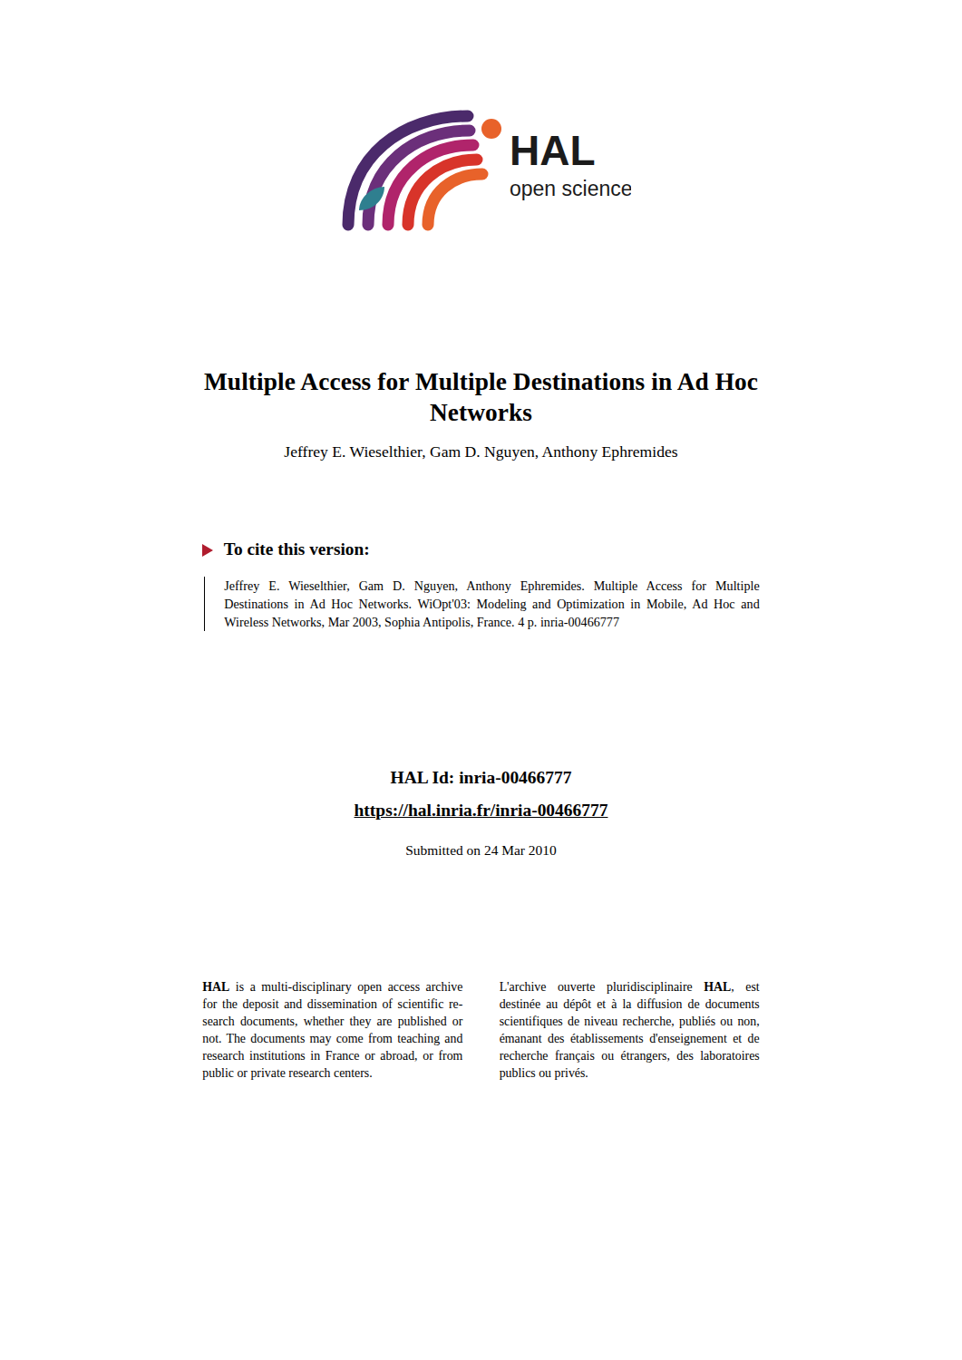HAL open science HAL open science
Multiple Access for Multiple Destinations in Ad Hoc
Networks
Jeffrey E. Wieselthier, Gam D. Nguyen, Anthony Ephremides
To cite this version:
Jeffrey E. Wieselthier, Gam D. Nguyen, Anthony Ephremides. Multiple Access for Multiple Destinations in Ad Hoc Networks. WiOpt'03: Modeling and Optimization in Mobile, Ad Hoc and Wireless Networks, Mar 2003, Sophia Antipolis, France. 4 p. inria-00466777
HAL Id: inria-00466777
https://hal.inria.fr/inria-00466777
Submitted on 24 Mar 2010
HAL is a multi-disciplinary open access archive for the deposit and dissemination of scientific research documents, whether they are published or not. The documents may come from teaching and research institutions in France or abroad, or from public or private research centers.
L'archive ouverte pluridisciplinaire HAL, est destinée au dépôt et à la diffusion de documents scientifiques de niveau recherche, publiés ou non, émanant des établissements d'enseignement et de recherche français ou étrangers, des laboratoires publics ou privés.